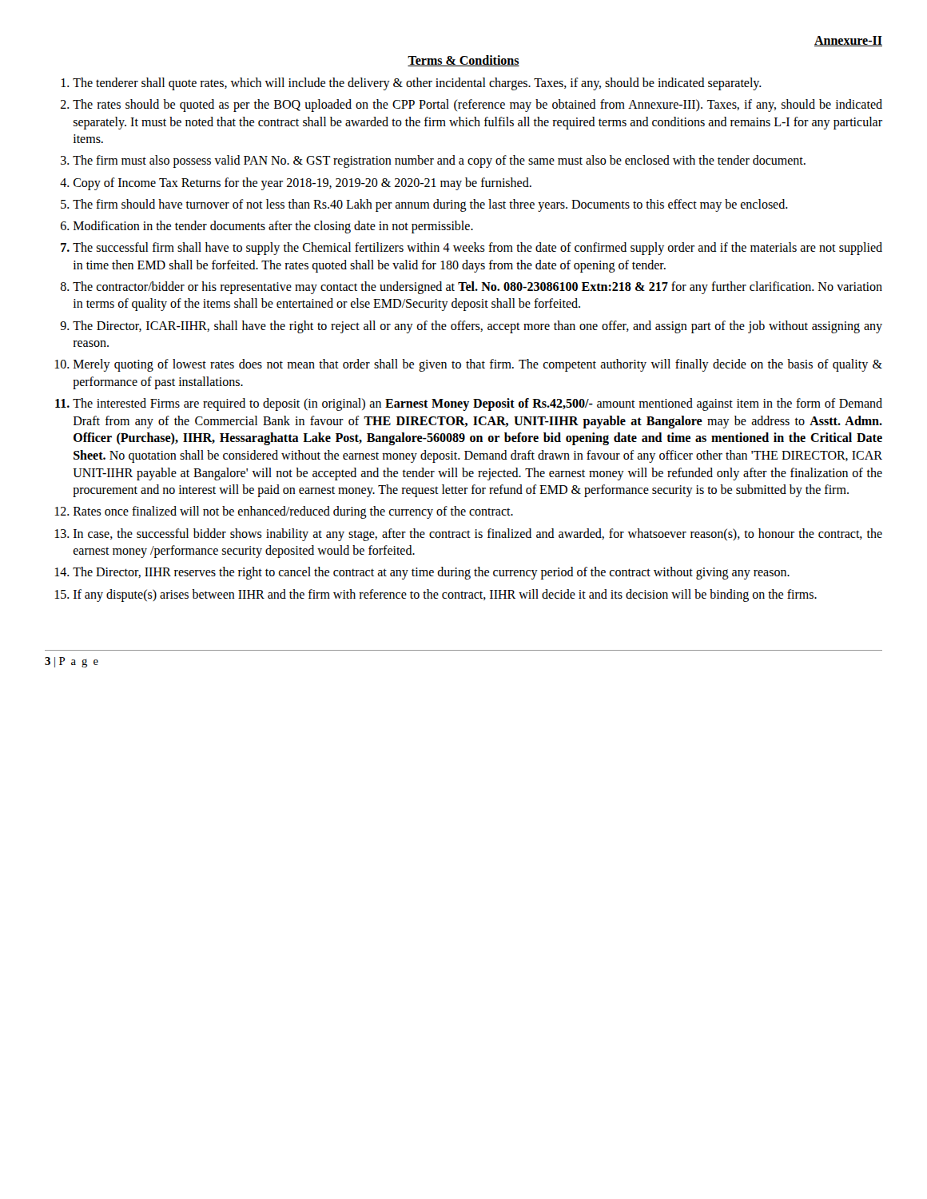Annexure-II
Terms & Conditions
The tenderer shall quote rates, which will include the delivery & other incidental charges. Taxes, if any, should be indicated separately.
The rates should be quoted as per the BOQ uploaded on the CPP Portal (reference may be obtained from Annexure-III). Taxes, if any, should be indicated separately. It must be noted that the contract shall be awarded to the firm which fulfils all the required terms and conditions and remains L-I for any particular items.
The firm must also possess valid PAN No. & GST registration number and a copy of the same must also be enclosed with the tender document.
Copy of Income Tax Returns for the year 2018-19, 2019-20 & 2020-21 may be furnished.
The firm should have turnover of not less than Rs.40 Lakh per annum during the last three years. Documents to this effect may be enclosed.
Modification in the tender documents after the closing date in not permissible.
The successful firm shall have to supply the Chemical fertilizers within 4 weeks from the date of confirmed supply order and if the materials are not supplied in time then EMD shall be forfeited. The rates quoted shall be valid for 180 days from the date of opening of tender.
The contractor/bidder or his representative may contact the undersigned at Tel. No. 080-23086100 Extn:218 & 217 for any further clarification. No variation in terms of quality of the items shall be entertained or else EMD/Security deposit shall be forfeited.
The Director, ICAR-IIHR, shall have the right to reject all or any of the offers, accept more than one offer, and assign part of the job without assigning any reason.
Merely quoting of lowest rates does not mean that order shall be given to that firm. The competent authority will finally decide on the basis of quality & performance of past installations.
The interested Firms are required to deposit (in original) an Earnest Money Deposit of Rs.42,500/- amount mentioned against item in the form of Demand Draft from any of the Commercial Bank in favour of THE DIRECTOR, ICAR, UNIT-IIHR payable at Bangalore may be address to Asstt. Admn. Officer (Purchase), IIHR, Hessaraghatta Lake Post, Bangalore-560089 on or before bid opening date and time as mentioned in the Critical Date Sheet. No quotation shall be considered without the earnest money deposit. Demand draft drawn in favour of any officer other than 'THE DIRECTOR, ICAR UNIT-IIHR payable at Bangalore' will not be accepted and the tender will be rejected. The earnest money will be refunded only after the finalization of the procurement and no interest will be paid on earnest money. The request letter for refund of EMD & performance security is to be submitted by the firm.
Rates once finalized will not be enhanced/reduced during the currency of the contract.
In case, the successful bidder shows inability at any stage, after the contract is finalized and awarded, for whatsoever reason(s), to honour the contract, the earnest money /performance security deposited would be forfeited.
The Director, IIHR reserves the right to cancel the contract at any time during the currency period of the contract without giving any reason.
If any dispute(s) arises between IIHR and the firm with reference to the contract, IIHR will decide it and its decision will be binding on the firms.
3 | P a g e